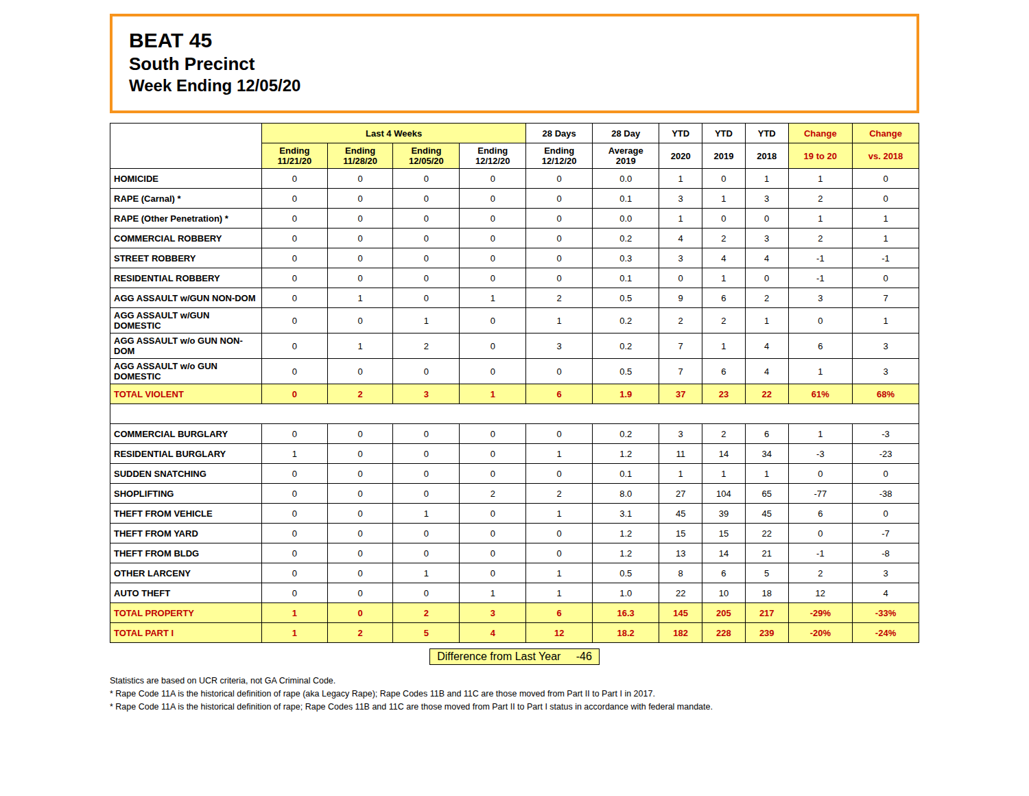BEAT 45
South Precinct
Week Ending 12/05/20
| | Last 4 Weeks | 28 Days | 28 Day | YTD | YTD | YTD | Change | Change |
| --- | --- | --- | --- | --- | --- | --- | --- | --- |
| Ending 11/21/20 | Ending 11/28/20 | Ending 12/05/20 | Ending 12/12/20 | Ending 12/12/20 | Average 2019 | 2020 | 2019 | 2018 | 19 to 20 | vs. 2018 |
| HOMICIDE | 0 | 0 | 0 | 0 | 0 | 0.0 | 1 | 0 | 1 | 1 | 0 |
| RAPE (Carnal) * | 0 | 0 | 0 | 0 | 0 | 0.1 | 3 | 1 | 3 | 2 | 0 |
| RAPE (Other Penetration) * | 0 | 0 | 0 | 0 | 0 | 0.0 | 1 | 0 | 0 | 1 | 1 |
| COMMERCIAL ROBBERY | 0 | 0 | 0 | 0 | 0 | 0.2 | 4 | 2 | 3 | 2 | 1 |
| STREET ROBBERY | 0 | 0 | 0 | 0 | 0 | 0.3 | 3 | 4 | 4 | -1 | -1 |
| RESIDENTIAL ROBBERY | 0 | 0 | 0 | 0 | 0 | 0.1 | 0 | 1 | 0 | -1 | 0 |
| AGG ASSAULT w/GUN NON-DOM | 0 | 1 | 0 | 1 | 2 | 0.5 | 9 | 6 | 2 | 3 | 7 |
| AGG ASSAULT w/GUN DOMESTIC | 0 | 0 | 1 | 0 | 1 | 0.2 | 2 | 2 | 1 | 0 | 1 |
| AGG ASSAULT w/o GUN NON-DOM | 0 | 1 | 2 | 0 | 3 | 0.2 | 7 | 1 | 4 | 6 | 3 |
| AGG ASSAULT w/o GUN DOMESTIC | 0 | 0 | 0 | 0 | 0 | 0.5 | 7 | 6 | 4 | 1 | 3 |
| TOTAL VIOLENT | 0 | 2 | 3 | 1 | 6 | 1.9 | 37 | 23 | 22 | 61% | 68% |
| COMMERCIAL BURGLARY | 0 | 0 | 0 | 0 | 0 | 0.2 | 3 | 2 | 6 | 1 | -3 |
| RESIDENTIAL BURGLARY | 1 | 0 | 0 | 0 | 1 | 1.2 | 11 | 14 | 34 | -3 | -23 |
| SUDDEN SNATCHING | 0 | 0 | 0 | 0 | 0 | 0.1 | 1 | 1 | 1 | 0 | 0 |
| SHOPLIFTING | 0 | 0 | 0 | 2 | 2 | 8.0 | 27 | 104 | 65 | -77 | -38 |
| THEFT FROM VEHICLE | 0 | 0 | 1 | 0 | 1 | 3.1 | 45 | 39 | 45 | 6 | 0 |
| THEFT FROM YARD | 0 | 0 | 0 | 0 | 0 | 1.2 | 15 | 15 | 22 | 0 | -7 |
| THEFT FROM BLDG | 0 | 0 | 0 | 0 | 0 | 1.2 | 13 | 14 | 21 | -1 | -8 |
| OTHER LARCENY | 0 | 0 | 1 | 0 | 1 | 0.5 | 8 | 6 | 5 | 2 | 3 |
| AUTO THEFT | 0 | 0 | 0 | 1 | 1 | 1.0 | 22 | 10 | 18 | 12 | 4 |
| TOTAL PROPERTY | 1 | 0 | 2 | 3 | 6 | 16.3 | 145 | 205 | 217 | -29% | -33% |
| TOTAL PART I | 1 | 2 | 5 | 4 | 12 | 18.2 | 182 | 228 | 239 | -20% | -24% |
Difference from Last Year -46
Statistics are based on UCR criteria, not GA Criminal Code.
* Rape Code 11A is the historical definition of rape (aka Legacy Rape); Rape Codes 11B and 11C are those moved from Part II to Part I in 2017.
* Rape Code 11A is the historical definition of rape; Rape Codes 11B and 11C are those moved from Part II to Part I status in accordance with federal mandate.